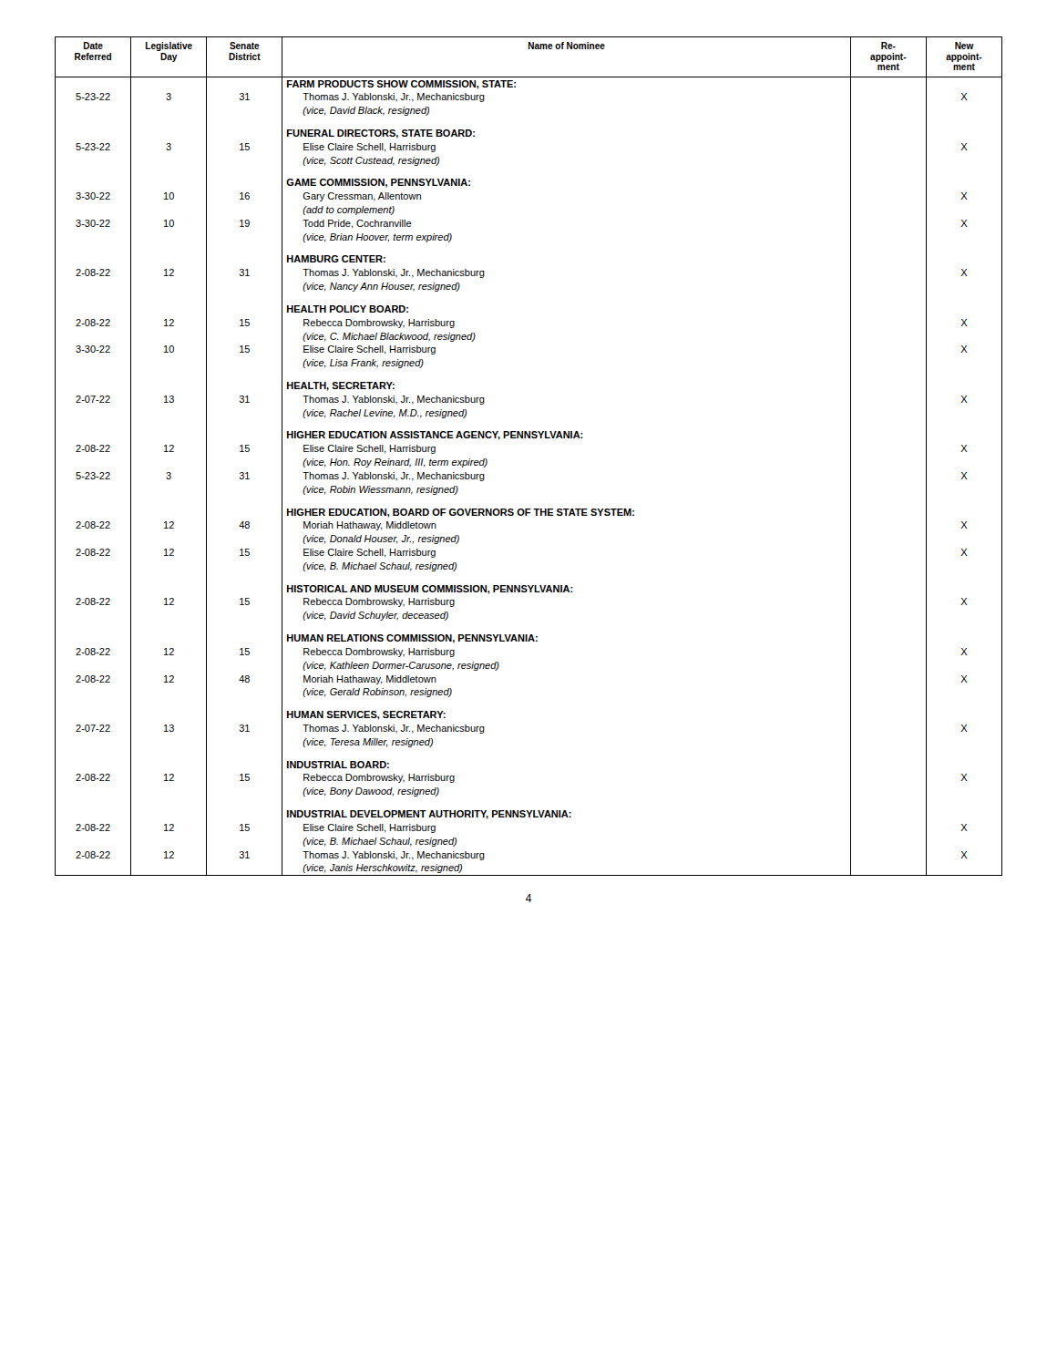| Date Referred | Legislative Day | Senate District | Name of Nominee | Re- appoint- ment | New appoint- ment |
| --- | --- | --- | --- | --- | --- |
| 5-23-22 5-23-22 3-30-22 3-30-22 2-08-22 2-08-22 3-30-22 2-07-22 2-08-22 5-23-22 2-08-22 2-08-22 2-08-22 2-08-22 2-08-22 2-07-22 2-08-22 2-08-22 2-08-22 | 3 3 10 10 12 12 10 13 12 3 12 12 12 12 12 13 12 12 12 | 31 15 16 19 31 15 15 31 15 31 48 15 15 15 48 31 15 15 31 | FARM PRODUCTS SHOW COMMISSION, STATE: Thomas J. Yablonski, Jr., Mechanicsburg (vice, David Black, resigned) FUNERAL DIRECTORS, STATE BOARD: Elise Claire Schell, Harrisburg (vice, Scott Custead, resigned) GAME COMMISSION, PENNSYLVANIA: Gary Cressman, Allentown (add to complement) Todd Pride, Cochranville (vice, Brian Hoover, term expired) HAMBURG CENTER: Thomas J. Yablonski, Jr., Mechanicsburg (vice, Nancy Ann Houser, resigned) HEALTH POLICY BOARD: Rebecca Dombrowsky, Harrisburg (vice, C. Michael Blackwood, resigned) Elise Claire Schell, Harrisburg (vice, Lisa Frank, resigned) HEALTH, SECRETARY: Thomas J. Yablonski, Jr., Mechanicsburg (vice, Rachel Levine, M.D., resigned) HIGHER EDUCATION ASSISTANCE AGENCY, PENNSYLVANIA: Elise Claire Schell, Harrisburg (vice, Hon. Roy Reinard, III, term expired) Thomas J. Yablonski, Jr., Mechanicsburg (vice, Robin Wiessmann, resigned) HIGHER EDUCATION, BOARD OF GOVERNORS OF THE STATE SYSTEM: Moriah Hathaway, Middletown (vice, Donald Houser, Jr., resigned) Elise Claire Schell, Harrisburg (vice, B. Michael Schaul, resigned) HISTORICAL AND MUSEUM COMMISSION, PENNSYLVANIA: Rebecca Dombrowsky, Harrisburg (vice, David Schuyler, deceased) HUMAN RELATIONS COMMISSION, PENNSYLVANIA: Rebecca Dombrowsky, Harrisburg (vice, Kathleen Dormer-Carusone, resigned) Moriah Hathaway, Middletown (vice, Gerald Robinson, resigned) HUMAN SERVICES, SECRETARY: Thomas J. Yablonski, Jr., Mechanicsburg (vice, Teresa Miller, resigned) INDUSTRIAL BOARD: Rebecca Dombrowsky, Harrisburg (vice, Bony Dawood, resigned) INDUSTRIAL DEVELOPMENT AUTHORITY, PENNSYLVANIA: Elise Claire Schell, Harrisburg (vice, B. Michael Schaul, resigned) Thomas J. Yablonski, Jr., Mechanicsburg (vice, Janis Herschkowitz, resigned) | | X X X X X X X X X X X X X X X X X X X |
4